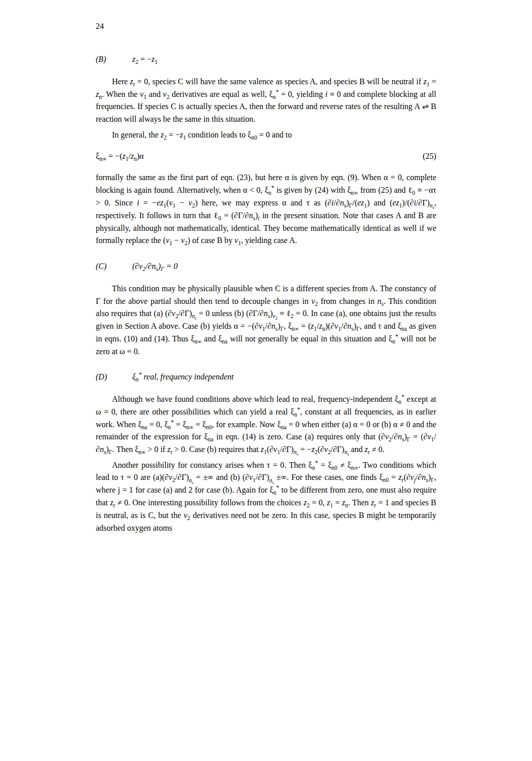24
(B) z2 = −z1
Here zr = 0, species C will have the same valence as species A, and species B will be neutral if z1 = zn. When the v1 and v2 derivatives are equal as well, ξn* = 0, yielding i ≡ 0 and complete blocking at all frequencies. If species C is actually species A, then the forward and reverse rates of the resulting A ⇌ B reaction will always be the same in this situation.
In general, the z2 = −z1 condition leads to ξn0 = 0 and to
ξn∞ = −(z1/zn)α (25)
formally the same as the first part of eqn. (23), but here α is given by eqn. (9). When α = 0, complete blocking is again found. Alternatively, when α < 0, ξn* is given by (24) with ξn∞ from (25) and ℓ0 ≡ −ατ > 0. Since i = −ez1(v1 − v2) here, we may express α and τ as (∂i/∂ns)Γ/(ez1) and (ez1)/(∂i/∂Γ)ns, respectively. It follows in turn that ℓ0 = (∂Γ/∂ns)i in the present situation. Note that cases A and B are physically, although not mathematically, identical. They become mathematically identical as well if we formally replace the (v1 − v2) of case B by v1, yielding case A.
(C) (∂v2/∂ns)Γ = 0
This condition may be physically plausible when C is a different species from A. The constancy of Γ for the above partial should then tend to decouple changes in v2 from changes in ns. This condition also requires that (a) (∂v2/∂Γ)ns = 0 unless (b) (∂Γ/∂ns)v2 ≡ ℓ2 = 0. In case (a), one obtains just the results given in Section A above. Case (b) yields α = −(∂v1/∂ns)Γ, ξn∞ = (z1/zn)(∂v1/∂ns)Γ, and τ and ξna as given in eqns. (10) and (14). Thus ξn∞ and ξna will not generally be equal in this situation and ξn* will not be zero at ω = 0.
(D) ξn* real, frequency independent
Although we have found conditions above which lead to real, frequency-independent ξn* except at ω = 0, there are other possibilities which can yield a real ξn*, constant at all frequencies, as in earlier work. When ξna = 0, ξn* = ξn∞ = ξn0, for example. Now ξna = 0 when either (a) α = 0 or (b) α ≠ 0 and the remainder of the expression for ξna in eqn. (14) is zero. Case (a) requires only that (∂v2/∂ns)Γ = (∂v1/∂ns)Γ. Then ξn∞ > 0 if zr > 0. Case (b) requires that z1(∂v1/∂Γ)ns = −z2(∂v2/∂Γ)ns and zr ≠ 0.
Another possibility for constancy arises when τ = 0. Then ξn* = ξn0 ≠ ξn∞. Two conditions which lead to τ = 0 are (a)(∂v2/∂Γ)ns = ±∞ and (b) (∂v1/∂Γ)ns ±∞. For these cases, one finds ξn0 = zr(∂vj/∂ns)Γ, where j = 1 for case (a) and 2 for case (b). Again for ξn* to be different from zero, one must also require that zr ≠ 0. One interesting possibility follows from the choices z2 = 0, z1 = zn. Then zr = 1 and species B is neutral, as is C, but the v2 derivatives need not be zero. In this case, species B might be temporarily adsorbed oxygen atoms